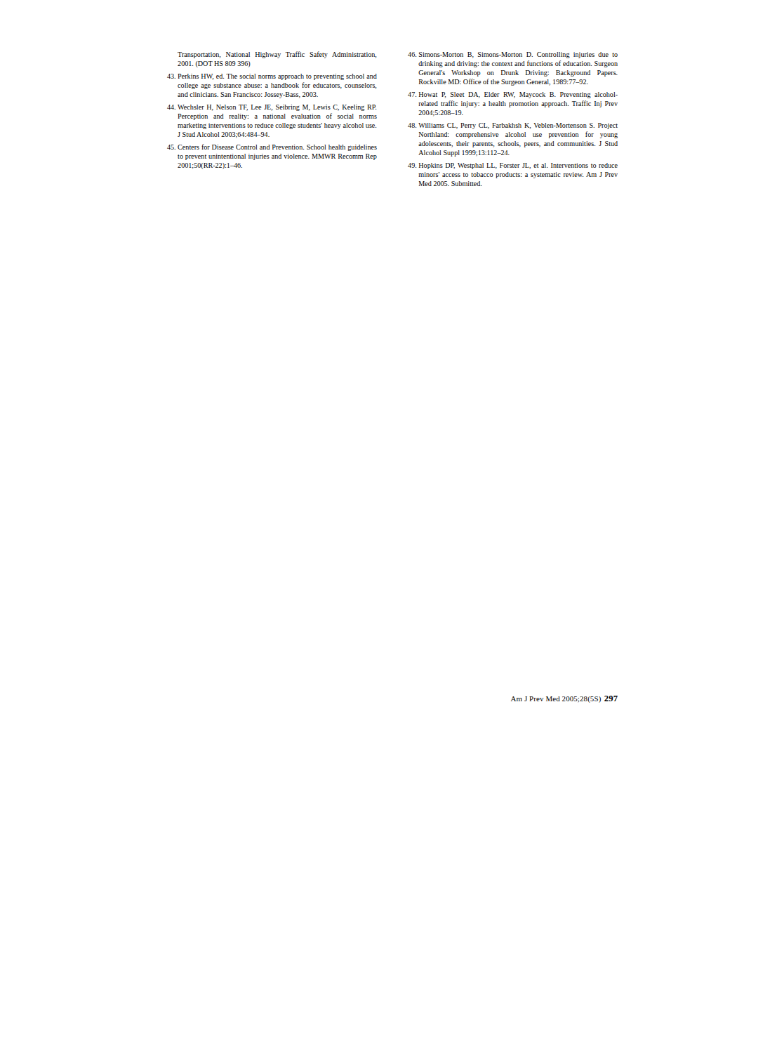Transportation, National Highway Traffic Safety Administration, 2001. (DOT HS 809 396)
43. Perkins HW, ed. The social norms approach to preventing school and college age substance abuse: a handbook for educators, counselors, and clinicians. San Francisco: Jossey-Bass, 2003.
44. Wechsler H, Nelson TF, Lee JE, Seibring M, Lewis C, Keeling RP. Perception and reality: a national evaluation of social norms marketing interventions to reduce college students' heavy alcohol use. J Stud Alcohol 2003;64:484–94.
45. Centers for Disease Control and Prevention. School health guidelines to prevent unintentional injuries and violence. MMWR Recomm Rep 2001;50(RR-22):1–46.
46. Simons-Morton B, Simons-Morton D. Controlling injuries due to drinking and driving: the context and functions of education. Surgeon General's Workshop on Drunk Driving: Background Papers. Rockville MD: Office of the Surgeon General, 1989:77–92.
47. Howat P, Sleet DA, Elder RW, Maycock B. Preventing alcohol-related traffic injury: a health promotion approach. Traffic Inj Prev 2004;5:208–19.
48. Williams CL, Perry CL, Farbakhsh K, Veblen-Mortenson S. Project Northland: comprehensive alcohol use prevention for young adolescents, their parents, schools, peers, and communities. J Stud Alcohol Suppl 1999;13:112–24.
49. Hopkins DP, Westphal LL, Forster JL, et al. Interventions to reduce minors' access to tobacco products: a systematic review. Am J Prev Med 2005. Submitted.
Am J Prev Med 2005;28(5S)297